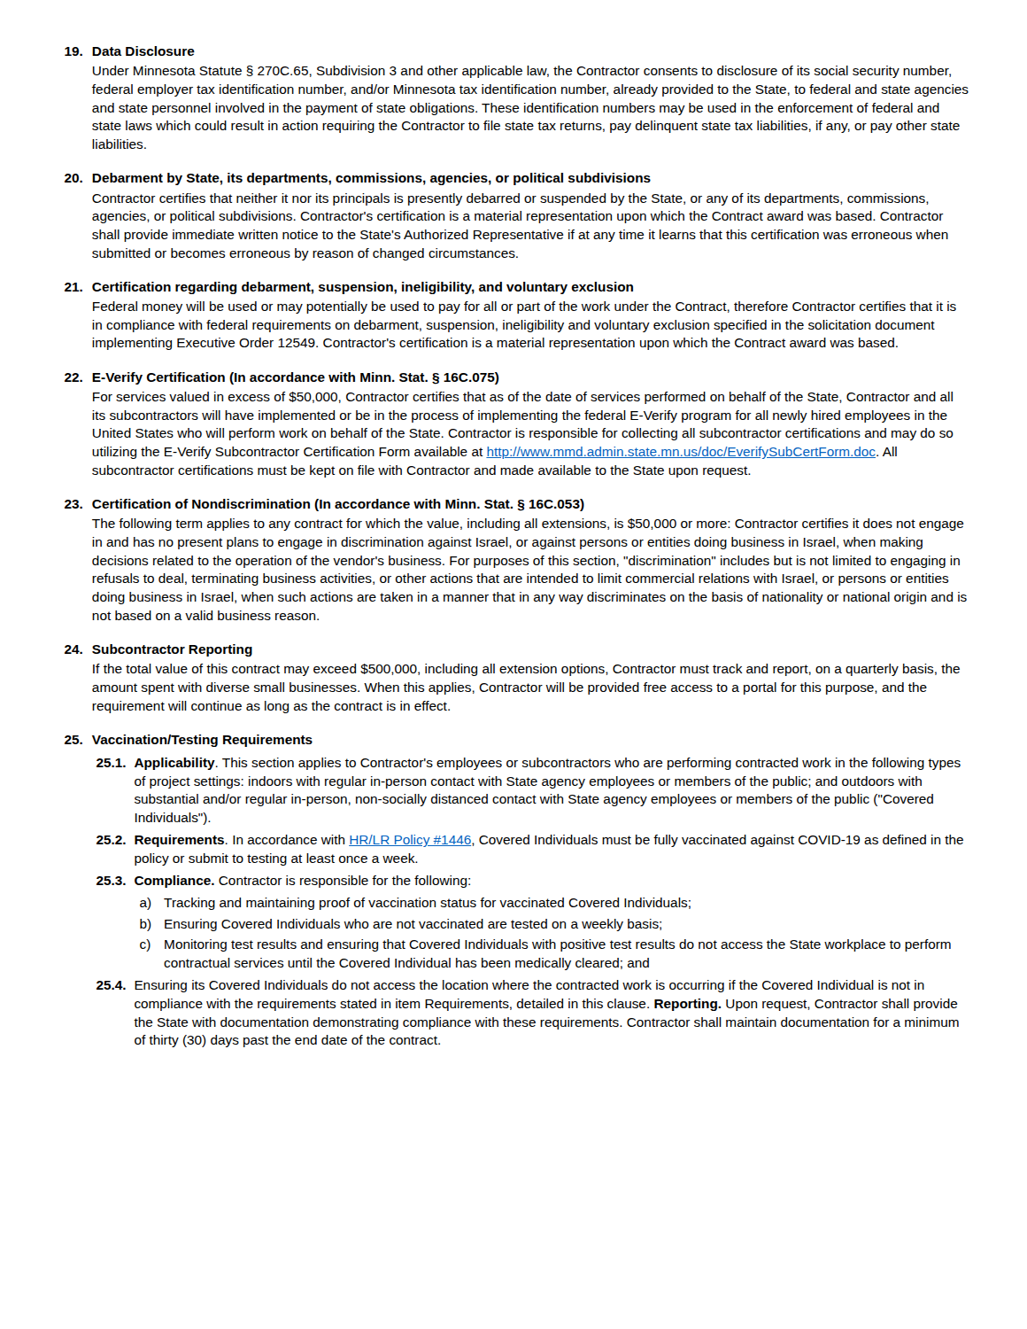Data Disclosure
Under Minnesota Statute § 270C.65, Subdivision 3 and other applicable law, the Contractor consents to disclosure of its social security number, federal employer tax identification number, and/or Minnesota tax identification number, already provided to the State, to federal and state agencies and state personnel involved in the payment of state obligations. These identification numbers may be used in the enforcement of federal and state laws which could result in action requiring the Contractor to file state tax returns, pay delinquent state tax liabilities, if any, or pay other state liabilities.
Debarment by State, its departments, commissions, agencies, or political subdivisions
Contractor certifies that neither it nor its principals is presently debarred or suspended by the State, or any of its departments, commissions, agencies, or political subdivisions. Contractor's certification is a material representation upon which the Contract award was based. Contractor shall provide immediate written notice to the State's Authorized Representative if at any time it learns that this certification was erroneous when submitted or becomes erroneous by reason of changed circumstances.
Certification regarding debarment, suspension, ineligibility, and voluntary exclusion
Federal money will be used or may potentially be used to pay for all or part of the work under the Contract, therefore Contractor certifies that it is in compliance with federal requirements on debarment, suspension, ineligibility and voluntary exclusion specified in the solicitation document implementing Executive Order 12549. Contractor's certification is a material representation upon which the Contract award was based.
E-Verify Certification (In accordance with Minn. Stat. § 16C.075)
For services valued in excess of $50,000, Contractor certifies that as of the date of services performed on behalf of the State, Contractor and all its subcontractors will have implemented or be in the process of implementing the federal E-Verify program for all newly hired employees in the United States who will perform work on behalf of the State. Contractor is responsible for collecting all subcontractor certifications and may do so utilizing the E-Verify Subcontractor Certification Form available at http://www.mmd.admin.state.mn.us/doc/EverifySubCertForm.doc. All subcontractor certifications must be kept on file with Contractor and made available to the State upon request.
Certification of Nondiscrimination (In accordance with Minn. Stat. § 16C.053)
The following term applies to any contract for which the value, including all extensions, is $50,000 or more: Contractor certifies it does not engage in and has no present plans to engage in discrimination against Israel, or against persons or entities doing business in Israel, when making decisions related to the operation of the vendor's business. For purposes of this section, "discrimination" includes but is not limited to engaging in refusals to deal, terminating business activities, or other actions that are intended to limit commercial relations with Israel, or persons or entities doing business in Israel, when such actions are taken in a manner that in any way discriminates on the basis of nationality or national origin and is not based on a valid business reason.
Subcontractor Reporting
If the total value of this contract may exceed $500,000, including all extension options, Contractor must track and report, on a quarterly basis, the amount spent with diverse small businesses. When this applies, Contractor will be provided free access to a portal for this purpose, and the requirement will continue as long as the contract is in effect.
Vaccination/Testing Requirements
Applicability. This section applies to Contractor's employees or subcontractors who are performing contracted work in the following types of project settings: indoors with regular in-person contact with State agency employees or members of the public; and outdoors with substantial and/or regular in-person, non-socially distanced contact with State agency employees or members of the public ("Covered Individuals").
Requirements. In accordance with HR/LR Policy #1446, Covered Individuals must be fully vaccinated against COVID-19 as defined in the policy or submit to testing at least once a week.
Compliance. Contractor is responsible for the following:
Tracking and maintaining proof of vaccination status for vaccinated Covered Individuals;
Ensuring Covered Individuals who are not vaccinated are tested on a weekly basis;
Monitoring test results and ensuring that Covered Individuals with positive test results do not access the State workplace to perform contractual services until the Covered Individual has been medically cleared; and
Ensuring its Covered Individuals do not access the location where the contracted work is occurring if the Covered Individual is not in compliance with the requirements stated in item Requirements, detailed in this clause. Reporting. Upon request, Contractor shall provide the State with documentation demonstrating compliance with these requirements. Contractor shall maintain documentation for a minimum of thirty (30) days past the end date of the contract.